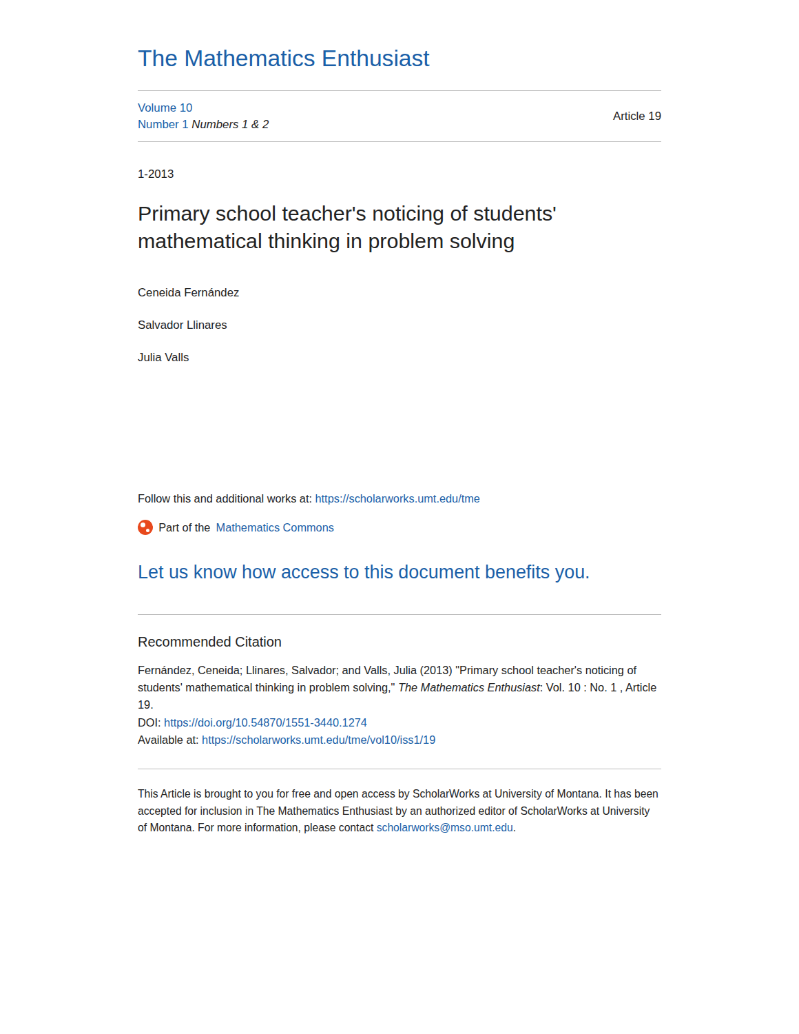The Mathematics Enthusiast
Volume 10
Number 1 Numbers 1 & 2
Article 19
1-2013
Primary school teacher's noticing of students' mathematical thinking in problem solving
Ceneida Fernández
Salvador Llinares
Julia Valls
Follow this and additional works at: https://scholarworks.umt.edu/tme
Part of the Mathematics Commons
Let us know how access to this document benefits you.
Recommended Citation
Fernández, Ceneida; Llinares, Salvador; and Valls, Julia (2013) "Primary school teacher's noticing of students' mathematical thinking in problem solving," The Mathematics Enthusiast: Vol. 10 : No. 1 , Article 19.
DOI: https://doi.org/10.54870/1551-3440.1274
Available at: https://scholarworks.umt.edu/tme/vol10/iss1/19
This Article is brought to you for free and open access by ScholarWorks at University of Montana. It has been accepted for inclusion in The Mathematics Enthusiast by an authorized editor of ScholarWorks at University of Montana. For more information, please contact scholarworks@mso.umt.edu.